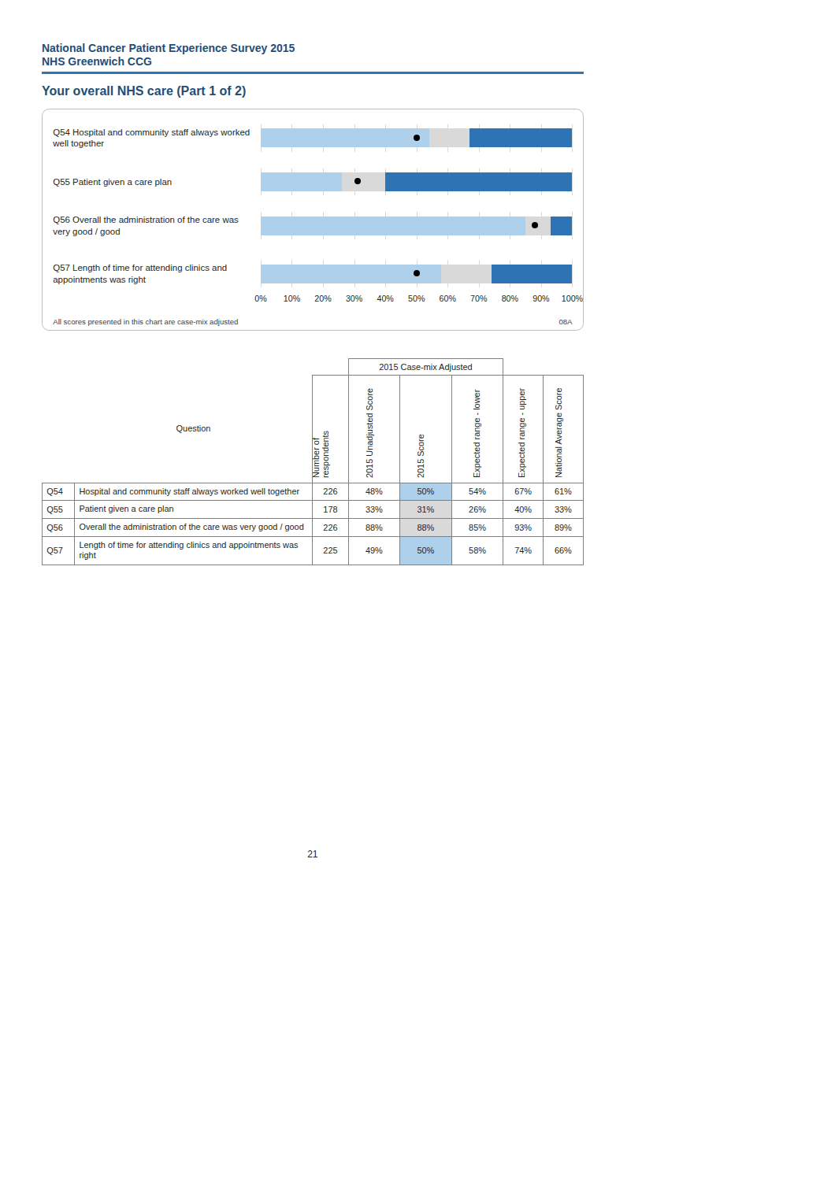National Cancer Patient Experience Survey 2015
NHS Greenwich CCG
Your overall NHS care (Part 1 of 2)
| Q54 Hospital and community staff always worked well together | |
| Q55 Patient given a care plan | |
| Q56 Overall the administration of the care was very good / good | |
| Q57 Length of time for attending clinics and appointments was right | |
| | 0% 10% 20% 30% 40% 50% 60% 70% 80% 90% 100% |
All scores presented in this chart are case-mix adjusted
08A
| | 2015 Case-mix Adjusted | |
| | Question | Number of respondents | 2015 Unadjusted Score | 2015 Score | Expected range - lower | Expected range - upper | National Average Score |
| Q54 | Hospital and community staff always worked well together | 226 | 48% | 50% | 54% | 67% | 61% |
| Q55 | Patient given a care plan | 178 | 33% | 31% | 26% | 40% | 33% |
| Q56 | Overall the administration of the care was very good / good | 226 | 88% | 88% | 85% | 93% | 89% |
| Q57 | Length of time for attending clinics and appointments was right | 225 | 49% | 50% | 58% | 74% | 66% |
21